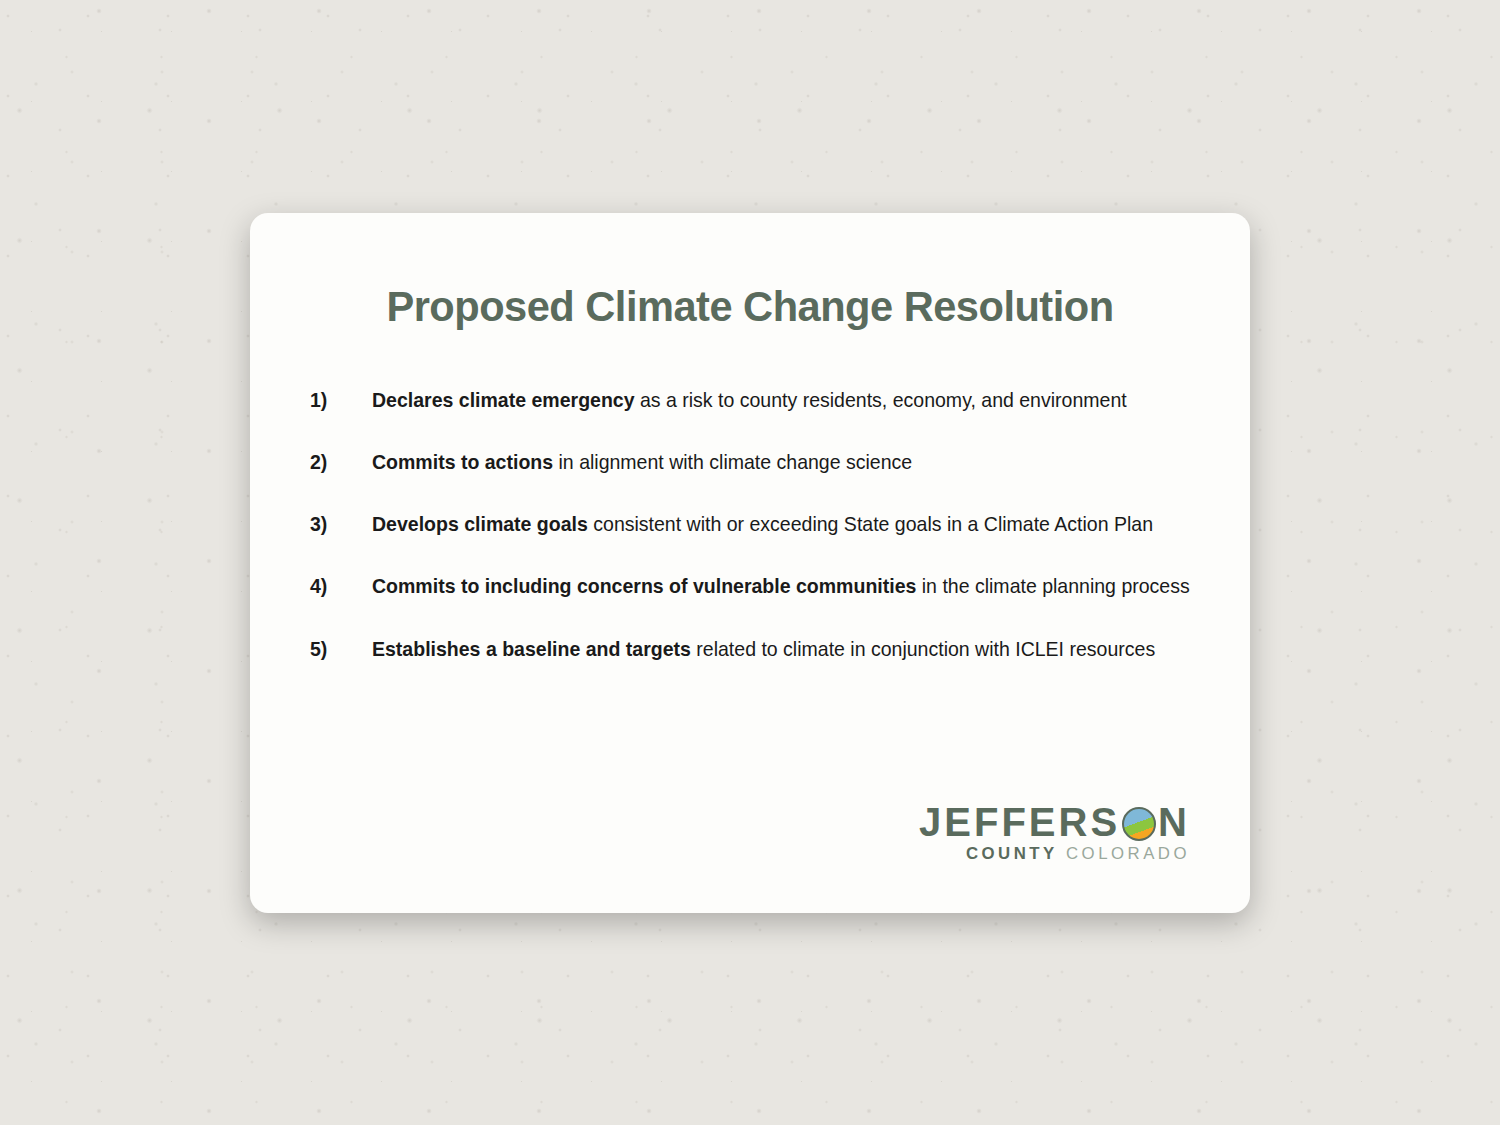Proposed Climate Change Resolution
Declares climate emergency as a risk to county residents, economy, and environment
Commits to actions in alignment with climate change science
Develops climate goals consistent with or exceeding State goals in a Climate Action Plan
Commits to including concerns of vulnerable communities in the climate planning process
Establishes a baseline and targets related to climate in conjunction with ICLEI resources
JEFFERS N
COUNTY COLORADO